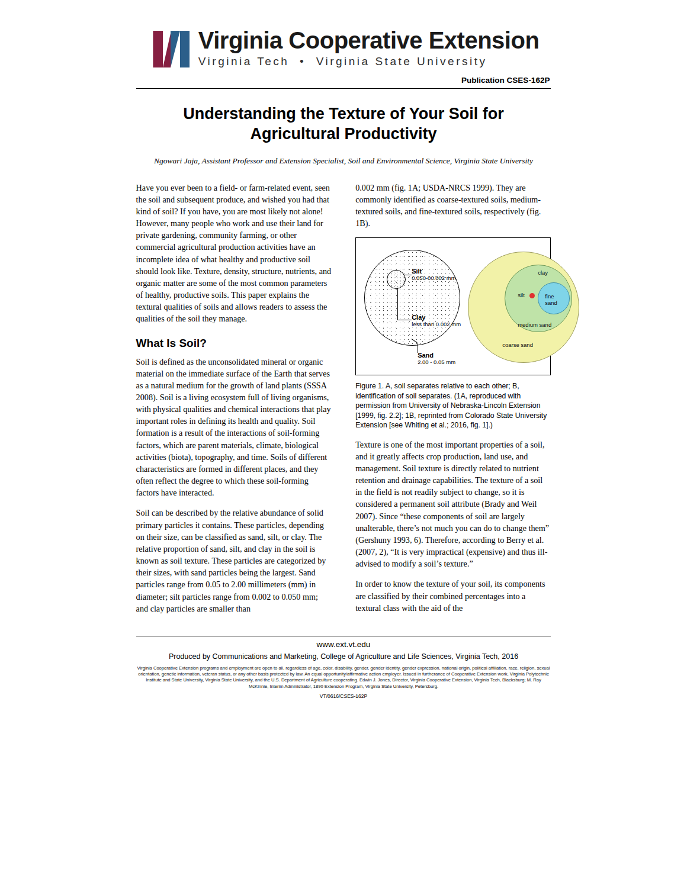Virginia Cooperative Extension
Virginia Tech • Virginia State University
Publication CSES-162P
Understanding the Texture of Your Soil for
Agricultural Productivity
Ngowari Jaja, Assistant Professor and Extension Specialist, Soil and Environmental Science, Virginia State University
Have you ever been to a field- or farm-related event, seen the soil and subsequent produce, and wished you had that kind of soil? If you have, you are most likely not alone! However, many people who work and use their land for private gardening, community farming, or other commercial agricultural production activities have an incomplete idea of what healthy and productive soil should look like. Texture, density, structure, nutrients, and organic matter are some of the most common parameters of healthy, productive soils. This paper explains the textural qualities of soils and allows readers to assess the qualities of the soil they manage.
What Is Soil?
Soil is defined as the unconsolidated mineral or organic material on the immediate surface of the Earth that serves as a natural medium for the growth of land plants (SSSA 2008). Soil is a living ecosystem full of living organisms, with physical qualities and chemical interactions that play important roles in defining its health and quality. Soil formation is a result of the interactions of soil-forming factors, which are parent materials, climate, biological activities (biota), topography, and time. Soils of different characteristics are formed in different places, and they often reflect the degree to which these soil-forming factors have interacted.
Soil can be described by the relative abundance of solid primary particles it contains. These particles, depending on their size, can be classified as sand, silt, or clay. The relative proportion of sand, silt, and clay in the soil is known as soil texture. These particles are categorized by their sizes, with sand particles being the largest. Sand particles range from 0.05 to 2.00 millimeters (mm) in diameter; silt particles range from 0.002 to 0.050 mm; and clay particles are smaller than
0.002 mm (fig. 1A; USDA-NRCS 1999). They are commonly identified as coarse-textured soils, medium-textured soils, and fine-textured soils, respectively (fig. 1B).
Silt
0.050-00.002 mm
Clay
less than 0.002 mm
Sand
2.00 - 0.05 mm
coarse sand
medium sand
fine
sand
clay
silt
Figure 1. A, soil separates relative to each other; B, identification of soil separates. (1A, reproduced with permission from University of Nebraska-Lincoln Extension [1999, fig. 2.2]; 1B, reprinted from Colorado State University Extension [see Whiting et al.; 2016, fig. 1].)
Texture is one of the most important properties of a soil, and it greatly affects crop production, land use, and management. Soil texture is directly related to nutrient retention and drainage capabilities. The texture of a soil in the field is not readily subject to change, so it is considered a permanent soil attribute (Brady and Weil 2007). Since “these components of soil are largely unalterable, there’s not much you can do to change them” (Gershuny 1993, 6). Therefore, according to Berry et al. (2007, 2), “It is very impractical (expensive) and thus ill-advised to modify a soil’s texture.”
In order to know the texture of your soil, its components are classified by their combined percentages into a textural class with the aid of the
www.ext.vt.edu
Produced by Communications and Marketing, College of Agriculture and Life Sciences, Virginia Tech, 2016
Virginia Cooperative Extension programs and employment are open to all, regardless of age, color, disability, gender, gender identity, gender expression, national origin, political affiliation, race, religion, sexual orientation, genetic information, veteran status, or any other basis protected by law. An equal opportunity/affirmative action employer. Issued in furtherance of Cooperative Extension work, Virginia Polytechnic Institute and State University, Virginia State University, and the U.S. Department of Agriculture cooperating. Edwin J. Jones, Director, Virginia Cooperative Extension, Virginia Tech, Blacksburg; M. Ray McKinnie, Interim Administrator, 1890 Extension Program, Virginia State University, Petersburg.
VT/0616/CSES-162P